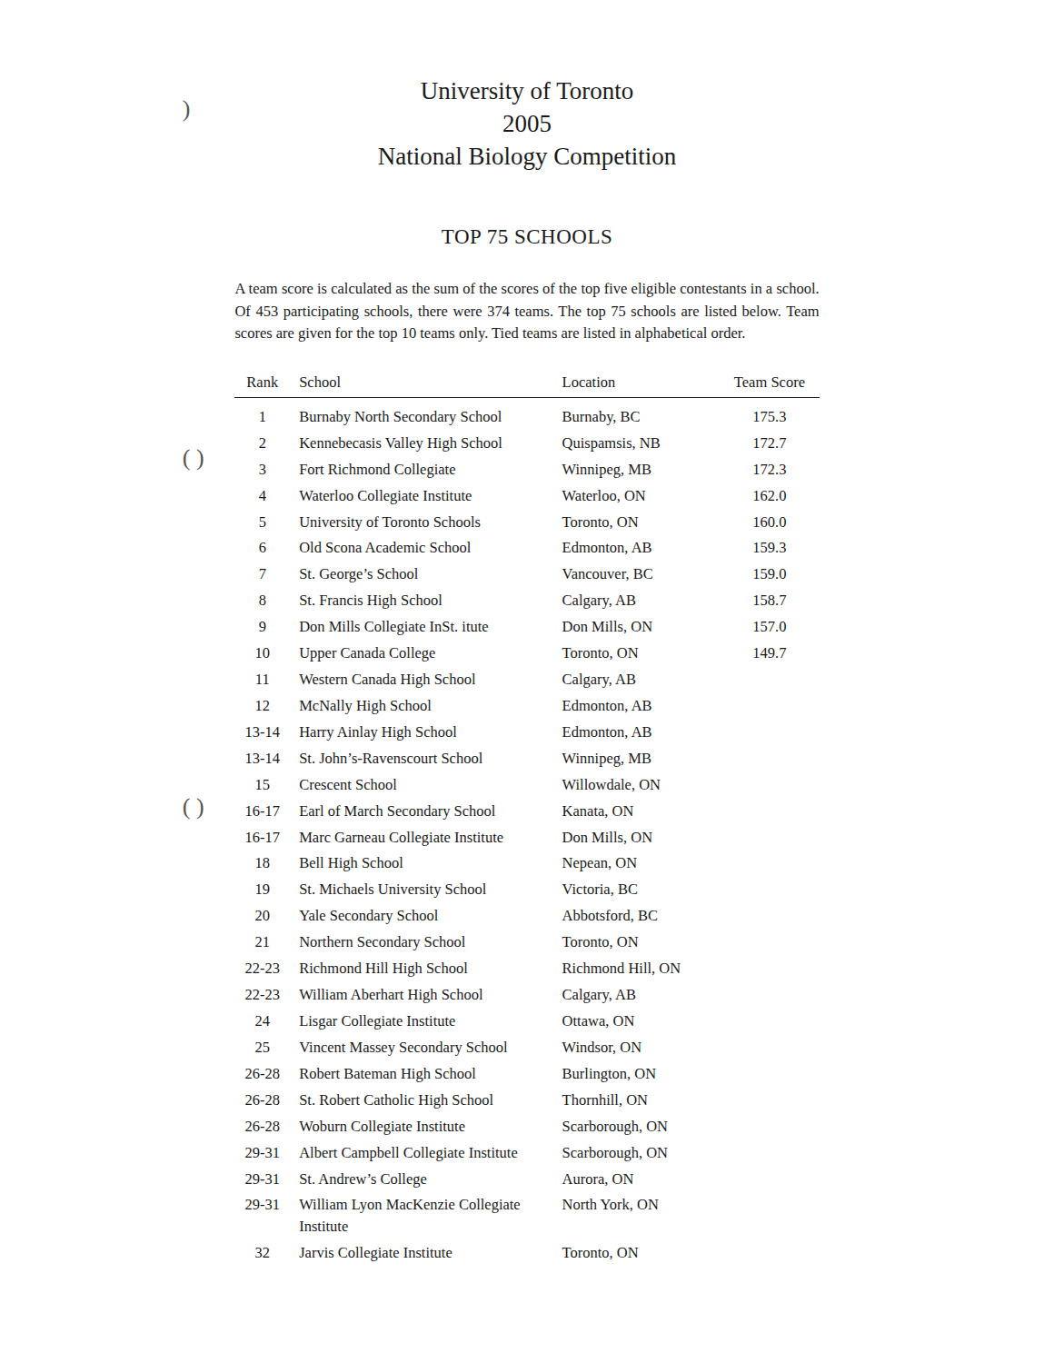) ( ) ( )
University of Toronto
2005
National Biology Competition
TOP 75 SCHOOLS
A team score is calculated as the sum of the scores of the top five eligible contestants in a school. Of 453 participating schools, there were 374 teams. The top 75 schools are listed below. Team scores are given for the top 10 teams only. Tied teams are listed in alphabetical order.
| Rank | School | Location | Team Score |
| --- | --- | --- | --- |
| 1 | Burnaby North Secondary School | Burnaby, BC | 175.3 |
| 2 | Kennebecasis Valley High School | Quispamsis, NB | 172.7 |
| 3 | Fort Richmond Collegiate | Winnipeg, MB | 172.3 |
| 4 | Waterloo Collegiate Institute | Waterloo, ON | 162.0 |
| 5 | University of Toronto Schools | Toronto, ON | 160.0 |
| 6 | Old Scona Academic School | Edmonton, AB | 159.3 |
| 7 | St. George’s School | Vancouver, BC | 159.0 |
| 8 | St. Francis High School | Calgary, AB | 158.7 |
| 9 | Don Mills Collegiate InSt. itute | Don Mills, ON | 157.0 |
| 10 | Upper Canada College | Toronto, ON | 149.7 |
| 11 | Western Canada High School | Calgary, AB | |
| 12 | McNally High School | Edmonton, AB | |
| 13-14 | Harry Ainlay High School | Edmonton, AB | |
| 13-14 | St. John’s-Ravenscourt School | Winnipeg, MB | |
| 15 | Crescent School | Willowdale, ON | |
| 16-17 | Earl of March Secondary School | Kanata, ON | |
| 16-17 | Marc Garneau Collegiate Institute | Don Mills, ON | |
| 18 | Bell High School | Nepean, ON | |
| 19 | St. Michaels University School | Victoria, BC | |
| 20 | Yale Secondary School | Abbotsford, BC | |
| 21 | Northern Secondary School | Toronto, ON | |
| 22-23 | Richmond Hill High School | Richmond Hill, ON | |
| 22-23 | William Aberhart High School | Calgary, AB | |
| 24 | Lisgar Collegiate Institute | Ottawa, ON | |
| 25 | Vincent Massey Secondary School | Windsor, ON | |
| 26-28 | Robert Bateman High School | Burlington, ON | |
| 26-28 | St. Robert Catholic High School | Thornhill, ON | |
| 26-28 | Woburn Collegiate Institute | Scarborough, ON | |
| 29-31 | Albert Campbell Collegiate Institute | Scarborough, ON | |
| 29-31 | St. Andrew’s College | Aurora, ON | |
| 29-31 | William Lyon MacKenzie Collegiate Institute | North York, ON | |
| 32 | Jarvis Collegiate Institute | Toronto, ON | |